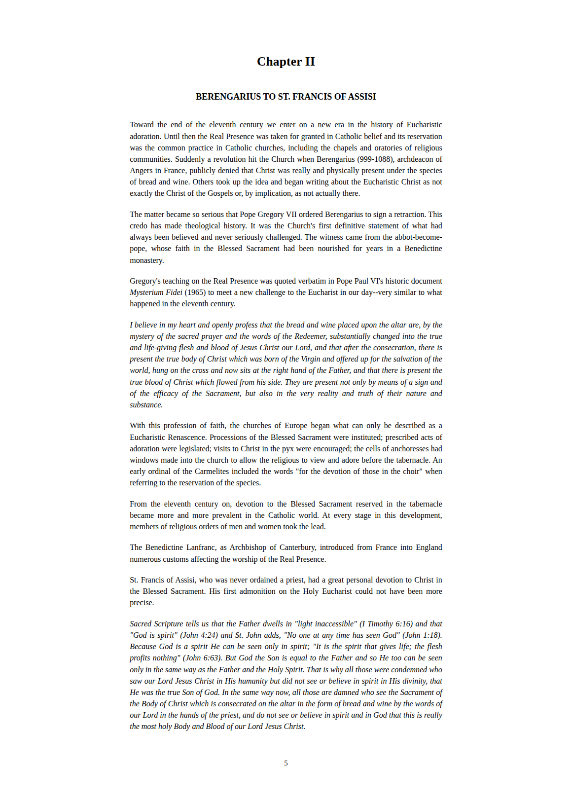Chapter II
BERENGARIUS TO ST. FRANCIS OF ASSISI
Toward the end of the eleventh century we enter on a new era in the history of Eucharistic adoration. Until then the Real Presence was taken for granted in Catholic belief and its reservation was the common practice in Catholic churches, including the chapels and oratories of religious communities. Suddenly a revolution hit the Church when Berengarius (999-1088), archdeacon of Angers in France, publicly denied that Christ was really and physically present under the species of bread and wine. Others took up the idea and began writing about the Eucharistic Christ as not exactly the Christ of the Gospels or, by implication, as not actually there.
The matter became so serious that Pope Gregory VII ordered Berengarius to sign a retraction. This credo has made theological history. It was the Church's first definitive statement of what had always been believed and never seriously challenged. The witness came from the abbot-become-pope, whose faith in the Blessed Sacrament had been nourished for years in a Benedictine monastery.
Gregory's teaching on the Real Presence was quoted verbatim in Pope Paul VI's historic document Mysterium Fidei (1965) to meet a new challenge to the Eucharist in our day--very similar to what happened in the eleventh century.
I believe in my heart and openly profess that the bread and wine placed upon the altar are, by the mystery of the sacred prayer and the words of the Redeemer, substantially changed into the true and life-giving flesh and blood of Jesus Christ our Lord, and that after the consecration, there is present the true body of Christ which was born of the Virgin and offered up for the salvation of the world, hung on the cross and now sits at the right hand of the Father, and that there is present the true blood of Christ which flowed from his side. They are present not only by means of a sign and of the efficacy of the Sacrament, but also in the very reality and truth of their nature and substance.
With this profession of faith, the churches of Europe began what can only be described as a Eucharistic Renascence. Processions of the Blessed Sacrament were instituted; prescribed acts of adoration were legislated; visits to Christ in the pyx were encouraged; the cells of anchoresses had windows made into the church to allow the religious to view and adore before the tabernacle. An early ordinal of the Carmelites included the words "for the devotion of those in the choir" when referring to the reservation of the species.
From the eleventh century on, devotion to the Blessed Sacrament reserved in the tabernacle became more and more prevalent in the Catholic world. At every stage in this development, members of religious orders of men and women took the lead.
The Benedictine Lanfranc, as Archbishop of Canterbury, introduced from France into England numerous customs affecting the worship of the Real Presence.
St. Francis of Assisi, who was never ordained a priest, had a great personal devotion to Christ in the Blessed Sacrament. His first admonition on the Holy Eucharist could not have been more precise.
Sacred Scripture tells us that the Father dwells in "light inaccessible" (I Timothy 6:16) and that "God is spirit" (John 4:24) and St. John adds, "No one at any time has seen God" (John 1:18). Because God is a spirit He can be seen only in spirit; "It is the spirit that gives life; the flesh profits nothing" (John 6:63). But God the Son is equal to the Father and so He too can be seen only in the same way as the Father and the Holy Spirit. That is why all those were condemned who saw our Lord Jesus Christ in His humanity but did not see or believe in spirit in His divinity, that He was the true Son of God. In the same way now, all those are damned who see the Sacrament of the Body of Christ which is consecrated on the altar in the form of bread and wine by the words of our Lord in the hands of the priest, and do not see or believe in spirit and in God that this is really the most holy Body and Blood of our Lord Jesus Christ.
5